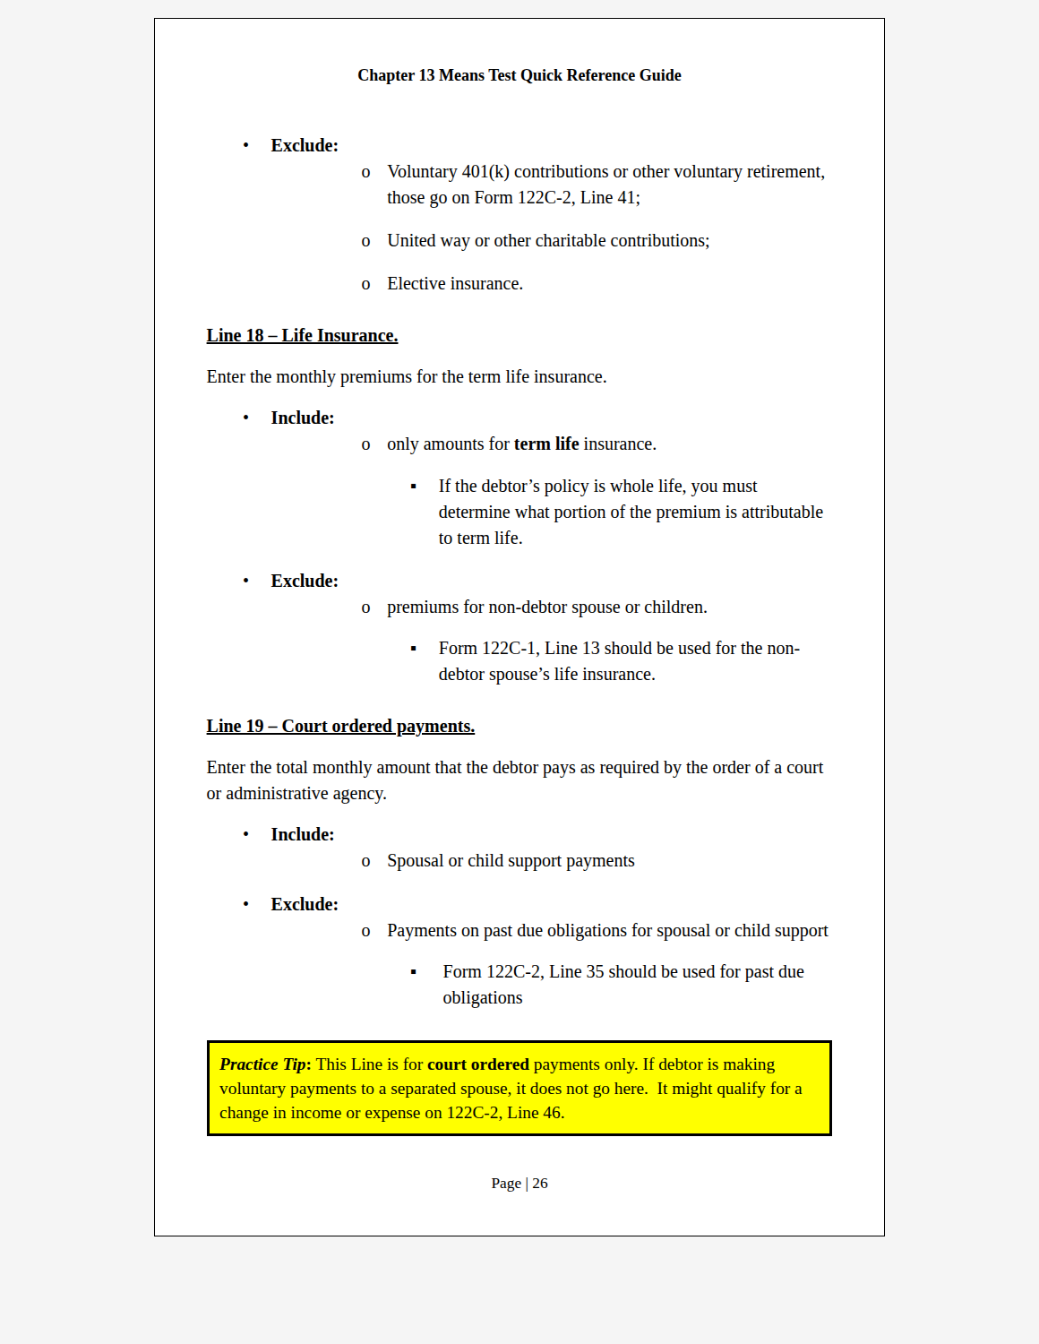Chapter 13 Means Test Quick Reference Guide
•Exclude:
o Voluntary 401(k) contributions or other voluntary retirement, those go on Form 122C-2, Line 41;
o United way or other charitable contributions;
o Elective insurance.
Line 18 – Life Insurance.
Enter the monthly premiums for the term life insurance.
•Include:
oonly amounts for term life insurance.
▪If the debtor’s policy is whole life, you must determine what portion of the premium is attributable to term life.
•Exclude:
opremiums for non-debtor spouse or children.
▪Form 122C-1, Line 13 should be used for the non-debtor spouse’s life insurance.
Line 19 – Court ordered payments.
Enter the total monthly amount that the debtor pays as required by the order of a court or administrative agency.
•Include:
o Spousal or child support payments
•Exclude:
o Payments on past due obligations for spousal or child support
▪Form 122C-2, Line 35 should be used for past due obligations
Practice Tip: This Line is for court ordered payments only. If debtor is making voluntary payments to a separated spouse, it does not go here. It might qualify for a change in income or expense on 122C-2, Line 46.
Page | 26